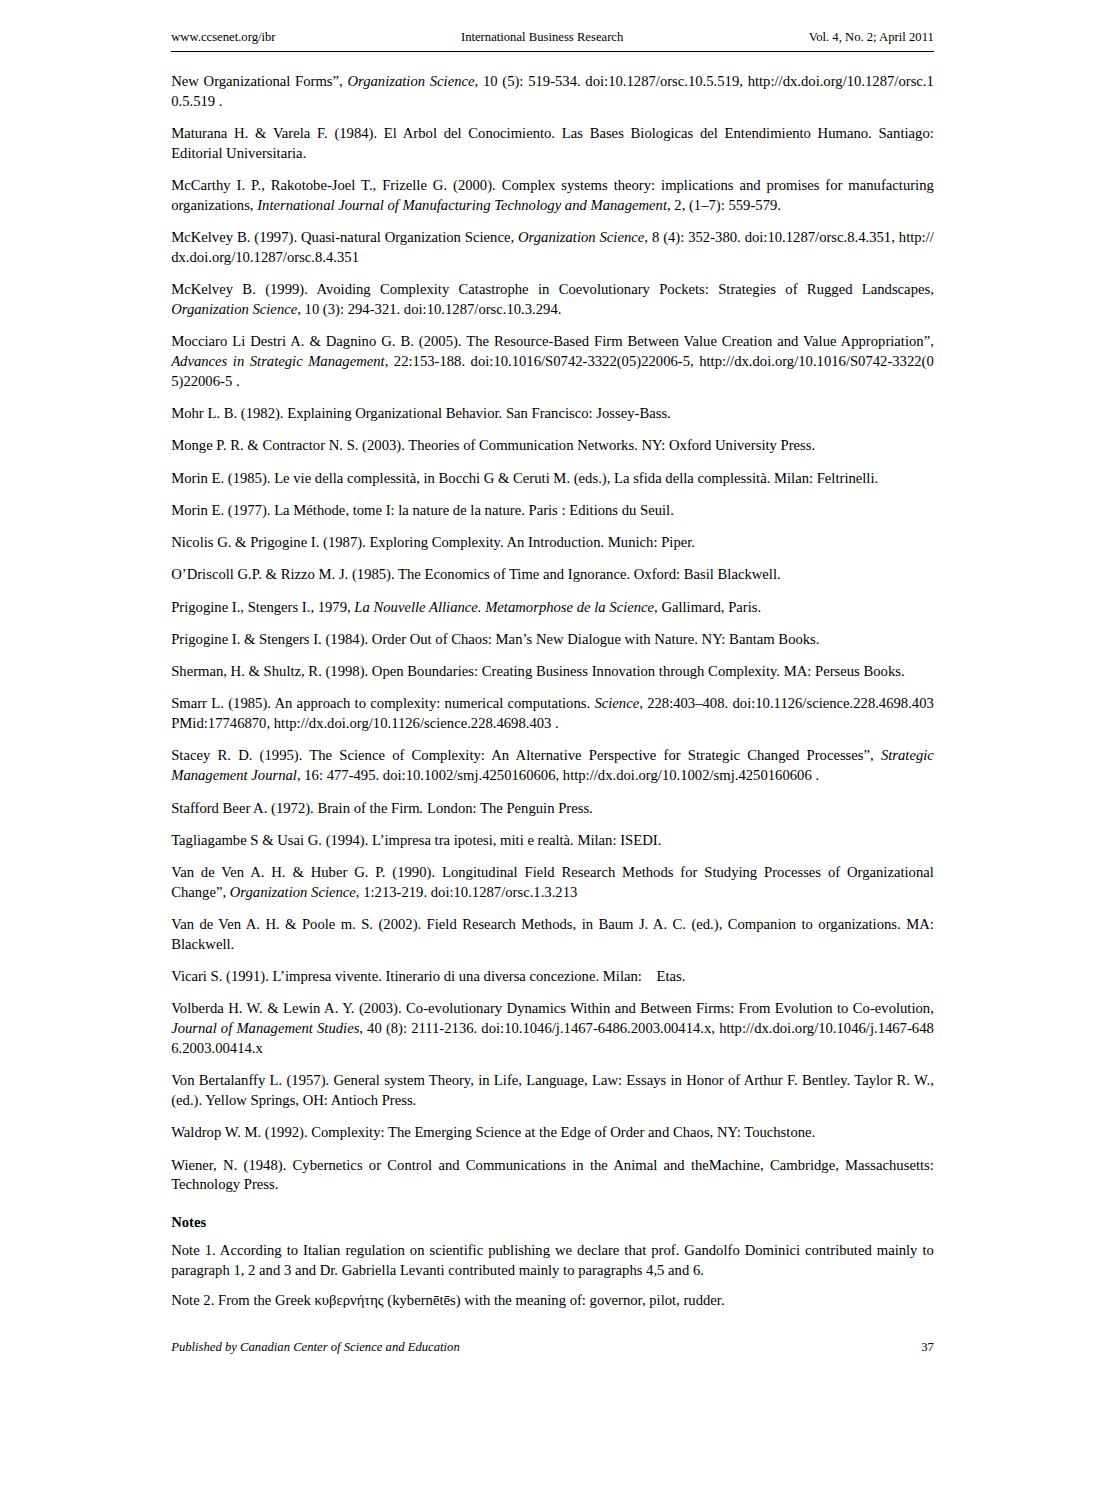www.ccsenet.org/ibr
International Business Research
Vol. 4, No. 2; April 2011
New Organizational Forms”, Organization Science, 10 (5): 519-534. doi:10.1287/orsc.10.5.519, http://dx.doi.org/10.1287/orsc.10.5.519 .
Maturana H. & Varela F. (1984). El Arbol del Conocimiento. Las Bases Biologicas del Entendimiento Humano. Santiago: Editorial Universitaria.
McCarthy I. P., Rakotobe-Joel T., Frizelle G. (2000). Complex systems theory: implications and promises for manufacturing organizations, International Journal of Manufacturing Technology and Management, 2, (1–7): 559-579.
McKelvey B. (1997). Quasi-natural Organization Science, Organization Science, 8 (4): 352-380. doi:10.1287/orsc.8.4.351, http://dx.doi.org/10.1287/orsc.8.4.351
McKelvey B. (1999). Avoiding Complexity Catastrophe in Coevolutionary Pockets: Strategies of Rugged Landscapes, Organization Science, 10 (3): 294-321. doi:10.1287/orsc.10.3.294.
Mocciaro Li Destri A. & Dagnino G. B. (2005). The Resource-Based Firm Between Value Creation and Value Appropriation”, Advances in Strategic Management, 22:153-188. doi:10.1016/S0742-3322(05)22006-5, http://dx.doi.org/10.1016/S0742-3322(05)22006-5 .
Mohr L. B. (1982). Explaining Organizational Behavior. San Francisco: Jossey-Bass.
Monge P. R. & Contractor N. S. (2003). Theories of Communication Networks. NY: Oxford University Press.
Morin E. (1985). Le vie della complessità, in Bocchi G & Ceruti M. (eds.), La sfida della complessità. Milan: Feltrinelli.
Morin E. (1977). La Méthode, tome I: la nature de la nature. Paris : Editions du Seuil.
Nicolis G. & Prigogine I. (1987). Exploring Complexity. An Introduction. Munich: Piper.
O’Driscoll G.P. & Rizzo M. J. (1985). The Economics of Time and Ignorance. Oxford: Basil Blackwell.
Prigogine I., Stengers I., 1979, La Nouvelle Alliance. Metamorphose de la Science, Gallimard, Paris.
Prigogine I. & Stengers I. (1984). Order Out of Chaos: Man’s New Dialogue with Nature. NY: Bantam Books.
Sherman, H. & Shultz, R. (1998). Open Boundaries: Creating Business Innovation through Complexity. MA: Perseus Books.
Smarr L. (1985). An approach to complexity: numerical computations. Science, 228:403–408. doi:10.1126/science.228.4698.403 PMid:17746870, http://dx.doi.org/10.1126/science.228.4698.403 .
Stacey R. D. (1995). The Science of Complexity: An Alternative Perspective for Strategic Changed Processes”, Strategic Management Journal, 16: 477-495. doi:10.1002/smj.4250160606, http://dx.doi.org/10.1002/smj.4250160606 .
Stafford Beer A. (1972). Brain of the Firm. London: The Penguin Press.
Tagliagambe S & Usai G. (1994). L’impresa tra ipotesi, miti e realtà. Milan: ISEDI.
Van de Ven A. H. & Huber G. P. (1990). Longitudinal Field Research Methods for Studying Processes of Organizational Change”, Organization Science, 1:213-219. doi:10.1287/orsc.1.3.213
Van de Ven A. H. & Poole m. S. (2002). Field Research Methods, in Baum J. A. C. (ed.), Companion to organizations. MA: Blackwell.
Vicari S. (1991). L’impresa vivente. Itinerario di una diversa concezione. Milan: Etas.
Volberda H. W. & Lewin A. Y. (2003). Co-evolutionary Dynamics Within and Between Firms: From Evolution to Co-evolution, Journal of Management Studies, 40 (8): 2111-2136. doi:10.1046/j.1467-6486.2003.00414.x, http://dx.doi.org/10.1046/j.1467-6486.2003.00414.x
Von Bertalanffy L. (1957). General system Theory, in Life, Language, Law: Essays in Honor of Arthur F. Bentley. Taylor R. W., (ed.). Yellow Springs, OH: Antioch Press.
Waldrop W. M. (1992). Complexity: The Emerging Science at the Edge of Order and Chaos, NY: Touchstone.
Wiener, N. (1948). Cybernetics or Control and Communications in the Animal and theMachine, Cambridge, Massachusetts: Technology Press.
Notes
Note 1. According to Italian regulation on scientific publishing we declare that prof. Gandolfo Dominici contributed mainly to paragraph 1, 2 and 3 and Dr. Gabriella Levanti contributed mainly to paragraphs 4,5 and 6.
Note 2. From the Greek κυβερνήτης (kybernētēs) with the meaning of: governor, pilot, rudder.
Published by Canadian Center of Science and Education
37